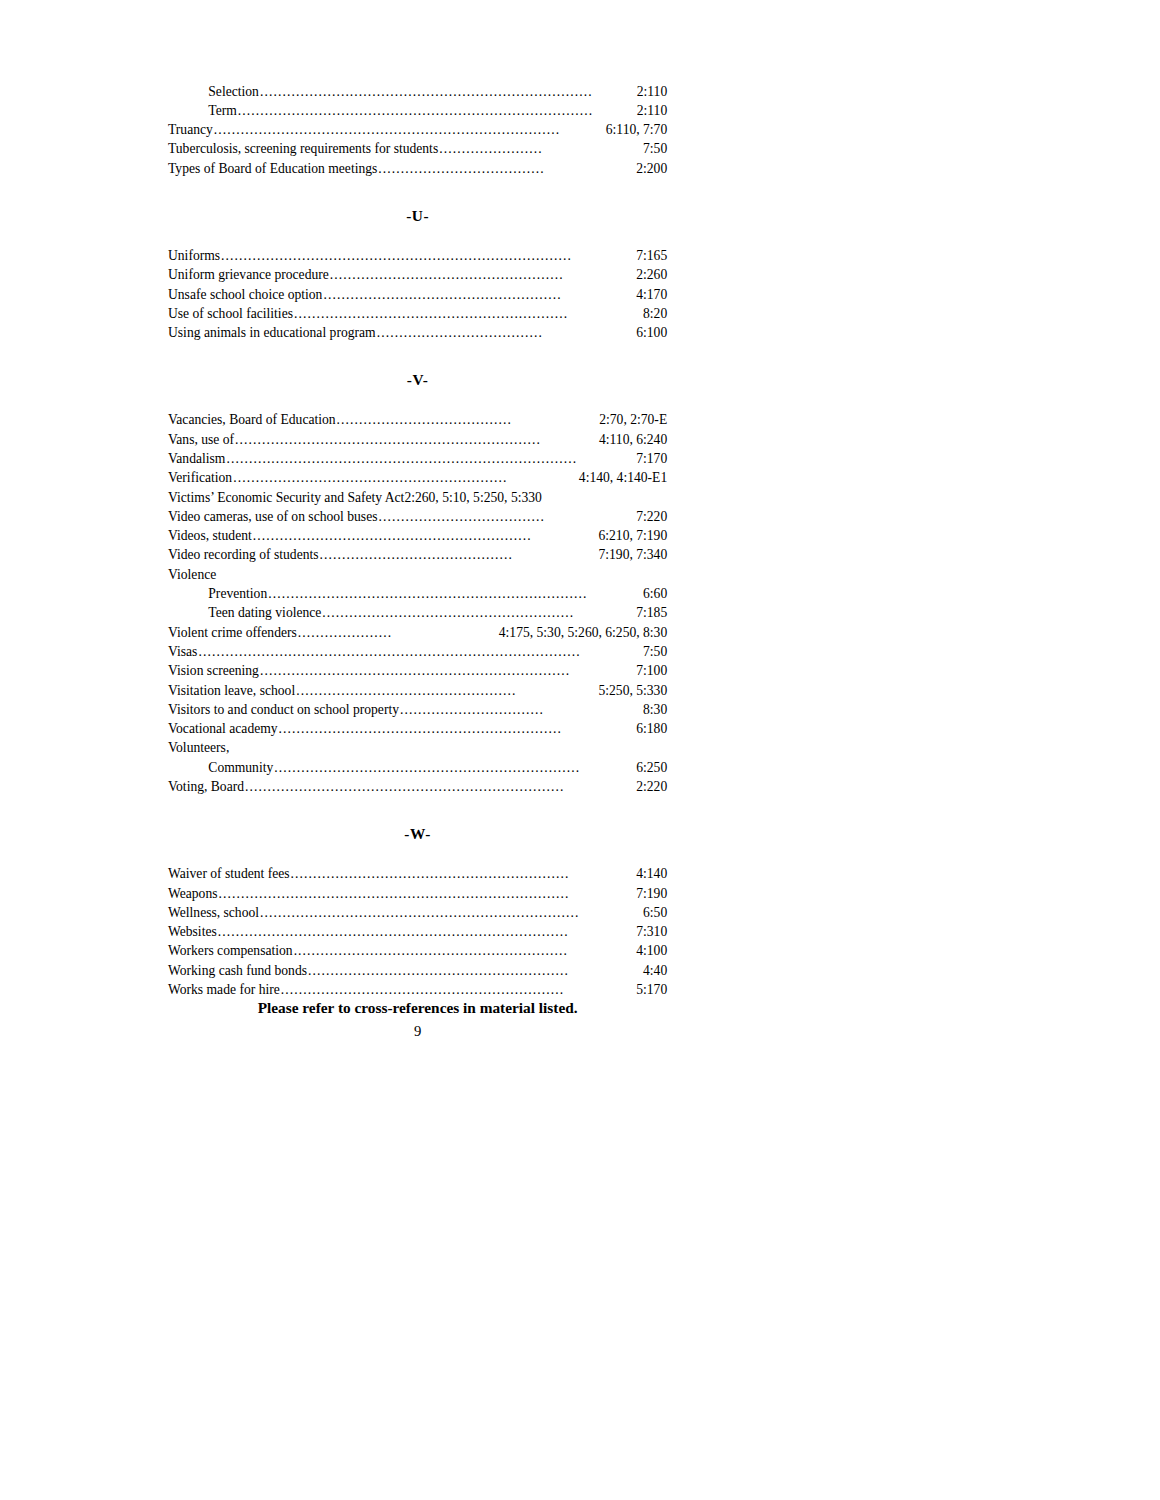Selection.......................................................................... 2:110
Term............................................................................... 2:110
Truancy............................................................................. 6:110, 7:70
Tuberculosis, screening requirements for students....................... 7:50
Types of Board of Education meetings..................................... 2:200
-U-
Uniforms.............................................................................. 7:165
Uniform grievance procedure.................................................... 2:260
Unsafe school choice option..................................................... 4:170
Use of school facilities............................................................. 8:20
Using animals in educational program..................................... 6:100
-V-
Vacancies, Board of Education....................................... 2:70, 2:70-E
Vans, use of.................................................................... 4:110, 6:240
Vandalism.............................................................................. 7:170
Verification............................................................. 4:140, 4:140-E1
Victims’ Economic Security and Safety Act 2:260, 5:10, 5:250, 5:330
Video cameras, use of on school buses..................................... 7:220
Videos, student.............................................................. 6:210, 7:190
Video recording of students........................................... 7:190, 7:340
Violence
Prevention....................................................................... 6:60
Teen dating violence........................................................ 7:185
Violent crime offenders..................... 4:175, 5:30, 5:260, 6:250, 8:30
Visas..................................................................................... 7:50
Vision screening..................................................................... 7:100
Visitation leave, school................................................. 5:250, 5:330
Visitors to and conduct on school property................................ 8:30
Vocational academy............................................................... 6:180
Volunteers,
Community.................................................................... 6:250
Voting, Board....................................................................... 2:220
-W-
Waiver of student fees.............................................................. 4:140
Weapons.............................................................................. 7:190
Wellness, school....................................................................... 6:50
Websites.............................................................................. 7:310
Workers compensation............................................................. 4:100
Working cash fund bonds.......................................................... 4:40
Works made for hire............................................................... 5:170
Please refer to cross-references in material listed.
9